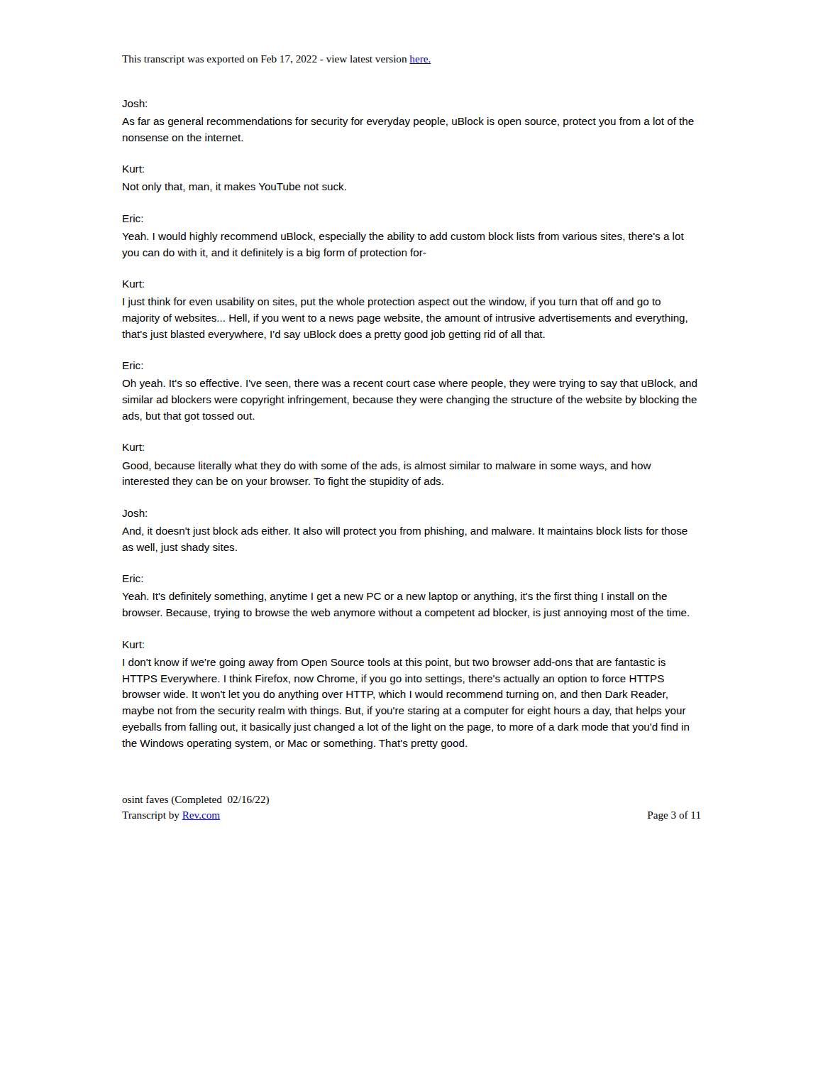This transcript was exported on Feb 17, 2022 - view latest version here.
Josh:
As far as general recommendations for security for everyday people, uBlock is open source, protect you from a lot of the nonsense on the internet.
Kurt:
Not only that, man, it makes YouTube not suck.
Eric:
Yeah. I would highly recommend uBlock, especially the ability to add custom block lists from various sites, there's a lot you can do with it, and it definitely is a big form of protection for-
Kurt:
I just think for even usability on sites, put the whole protection aspect out the window, if you turn that off and go to majority of websites... Hell, if you went to a news page website, the amount of intrusive advertisements and everything, that's just blasted everywhere, I'd say uBlock does a pretty good job getting rid of all that.
Eric:
Oh yeah. It's so effective. I've seen, there was a recent court case where people, they were trying to say that uBlock, and similar ad blockers were copyright infringement, because they were changing the structure of the website by blocking the ads, but that got tossed out.
Kurt:
Good, because literally what they do with some of the ads, is almost similar to malware in some ways, and how interested they can be on your browser. To fight the stupidity of ads.
Josh:
And, it doesn't just block ads either. It also will protect you from phishing, and malware. It maintains block lists for those as well, just shady sites.
Eric:
Yeah. It's definitely something, anytime I get a new PC or a new laptop or anything, it's the first thing I install on the browser. Because, trying to browse the web anymore without a competent ad blocker, is just annoying most of the time.
Kurt:
I don't know if we're going away from Open Source tools at this point, but two browser add-ons that are fantastic is HTTPS Everywhere. I think Firefox, now Chrome, if you go into settings, there's actually an option to force HTTPS browser wide. It won't let you do anything over HTTP, which I would recommend turning on, and then Dark Reader, maybe not from the security realm with things. But, if you're staring at a computer for eight hours a day, that helps your eyeballs from falling out, it basically just changed a lot of the light on the page, to more of a dark mode that you'd find in the Windows operating system, or Mac or something. That's pretty good.
osint faves (Completed 02/16/22)
Transcript by Rev.com
Page 3 of 11